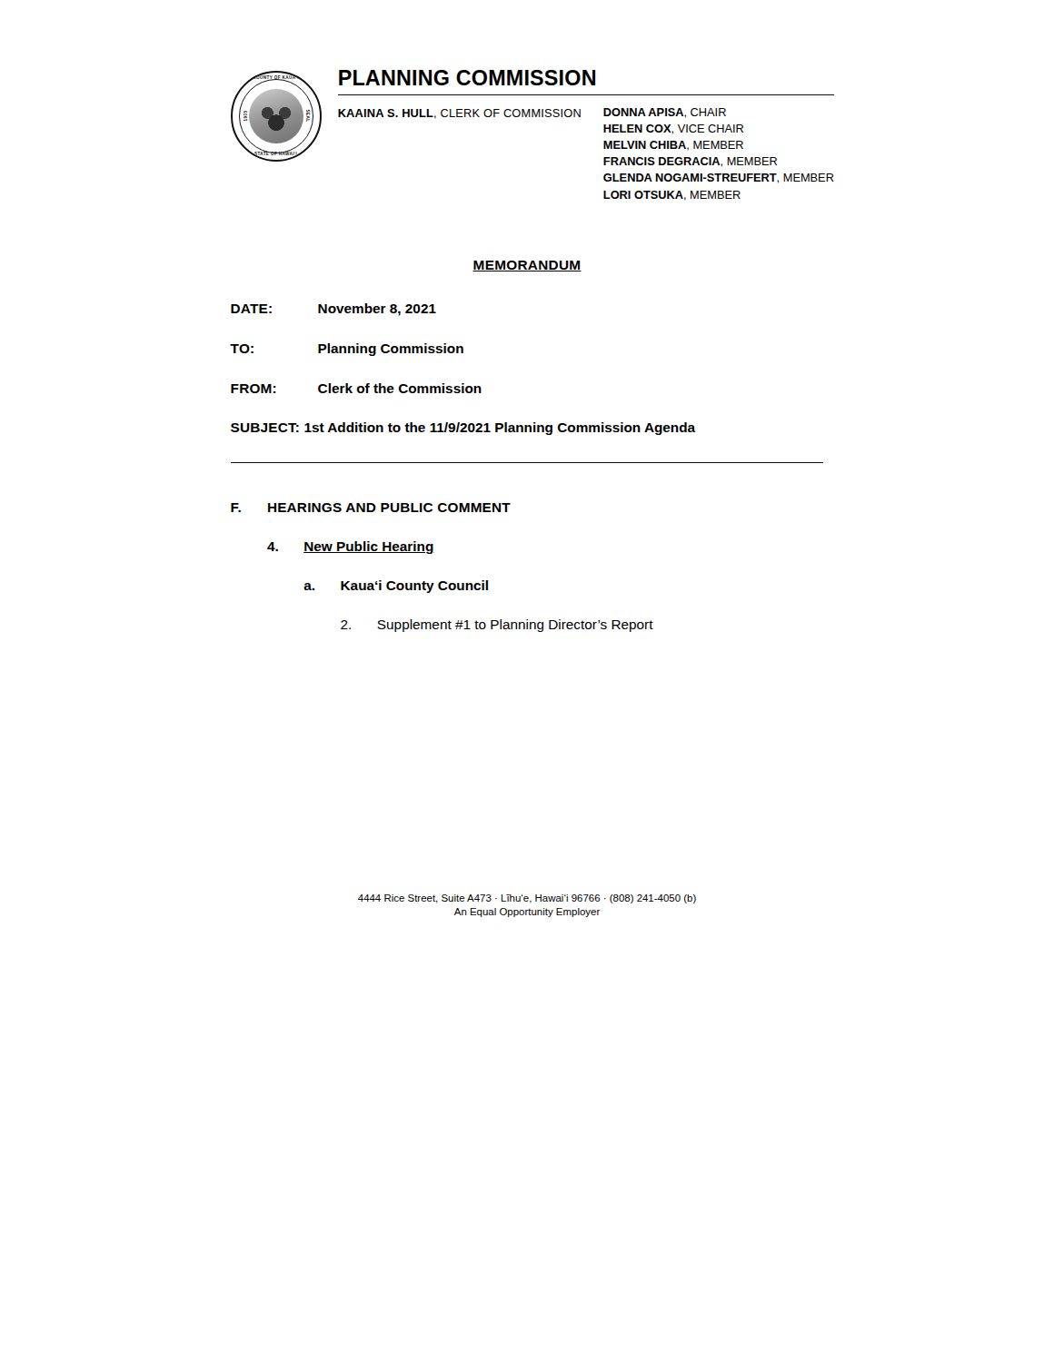County of Kauaʻi State of Hawaiʻi 1905 Seal
PLANNING COMMISSION
Kaaina S. Hull, Clerk of Commission
Donna Apisa, Chair
Helen Cox, Vice Chair
Melvin Chiba, Member
Francis DeGracia, Member
Glenda Nogami-Streufert, Member
Lori Otsuka, Member
MEMORANDUM
DATE:
November 8, 2021
TO:
Planning Commission
FROM:
Clerk of the Commission
SUBJECT: 1st Addition to the 11/9/2021 Planning Commission Agenda
F. HEARINGS AND PUBLIC COMMENT
4. New Public Hearing
a. Kauaʻi County Council
2. Supplement #1 to Planning Director’s Report
4444 Rice Street, Suite A473 · Līhuʻe, Hawaiʻi 96766 · (808) 241-4050 (b)
An Equal Opportunity Employer